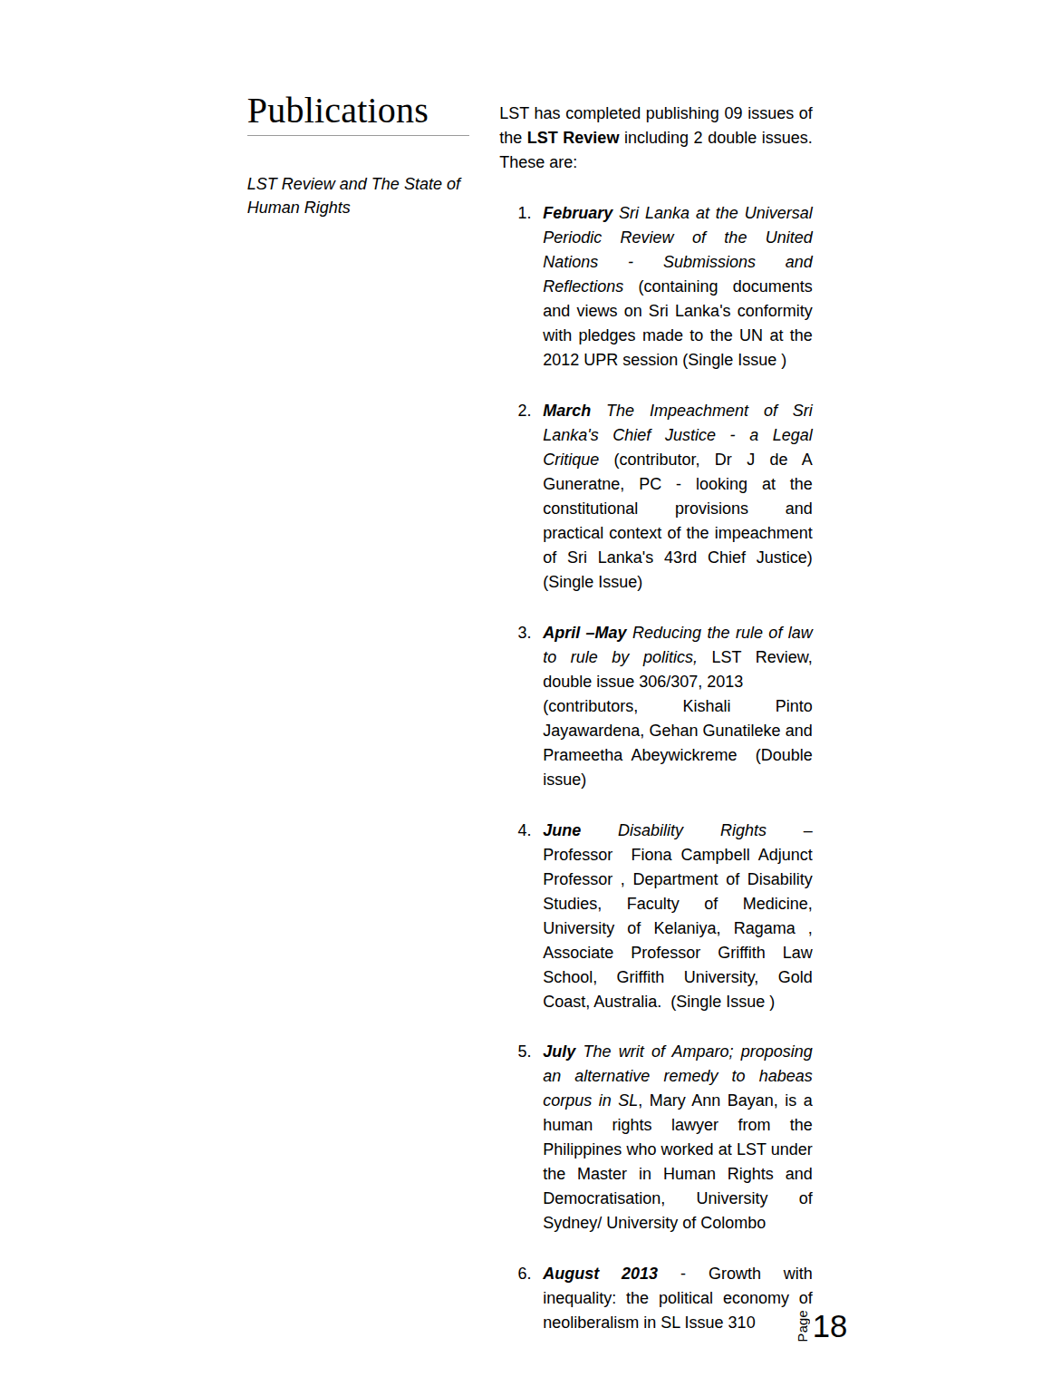Publications
LST Review and The State of Human Rights
LST has completed publishing 09 issues of the LST Review including 2 double issues. These are:
February Sri Lanka at the Universal Periodic Review of the United Nations - Submissions and Reflections (containing documents and views on Sri Lanka's conformity with pledges made to the UN at the 2012 UPR session (Single Issue )
March The Impeachment of Sri Lanka's Chief Justice - a Legal Critique (contributor, Dr J de A Guneratne, PC - looking at the constitutional provisions and practical context of the impeachment of Sri Lanka's 43rd Chief Justice) (Single Issue)
April –May Reducing the rule of law to rule by politics, LST Review, double issue 306/307, 2013
(contributors, Kishali Pinto Jayawardena, Gehan Gunatileke and Prameetha Abeywickreme (Double issue)
June Disability Rights – Professor Fiona Campbell Adjunct Professor , Department of Disability Studies, Faculty of Medicine, University of Kelaniya, Ragama , Associate Professor Griffith Law School, Griffith University, Gold Coast, Australia. (Single Issue )
July The writ of Amparo; proposing an alternative remedy to habeas corpus in SL, Mary Ann Bayan, is a human rights lawyer from the Philippines who worked at LST under the Master in Human Rights and Democratisation, University of Sydney/ University of Colombo
August 2013 - Growth with inequality: the political economy of neoliberalism in SL Issue 310
Page 18